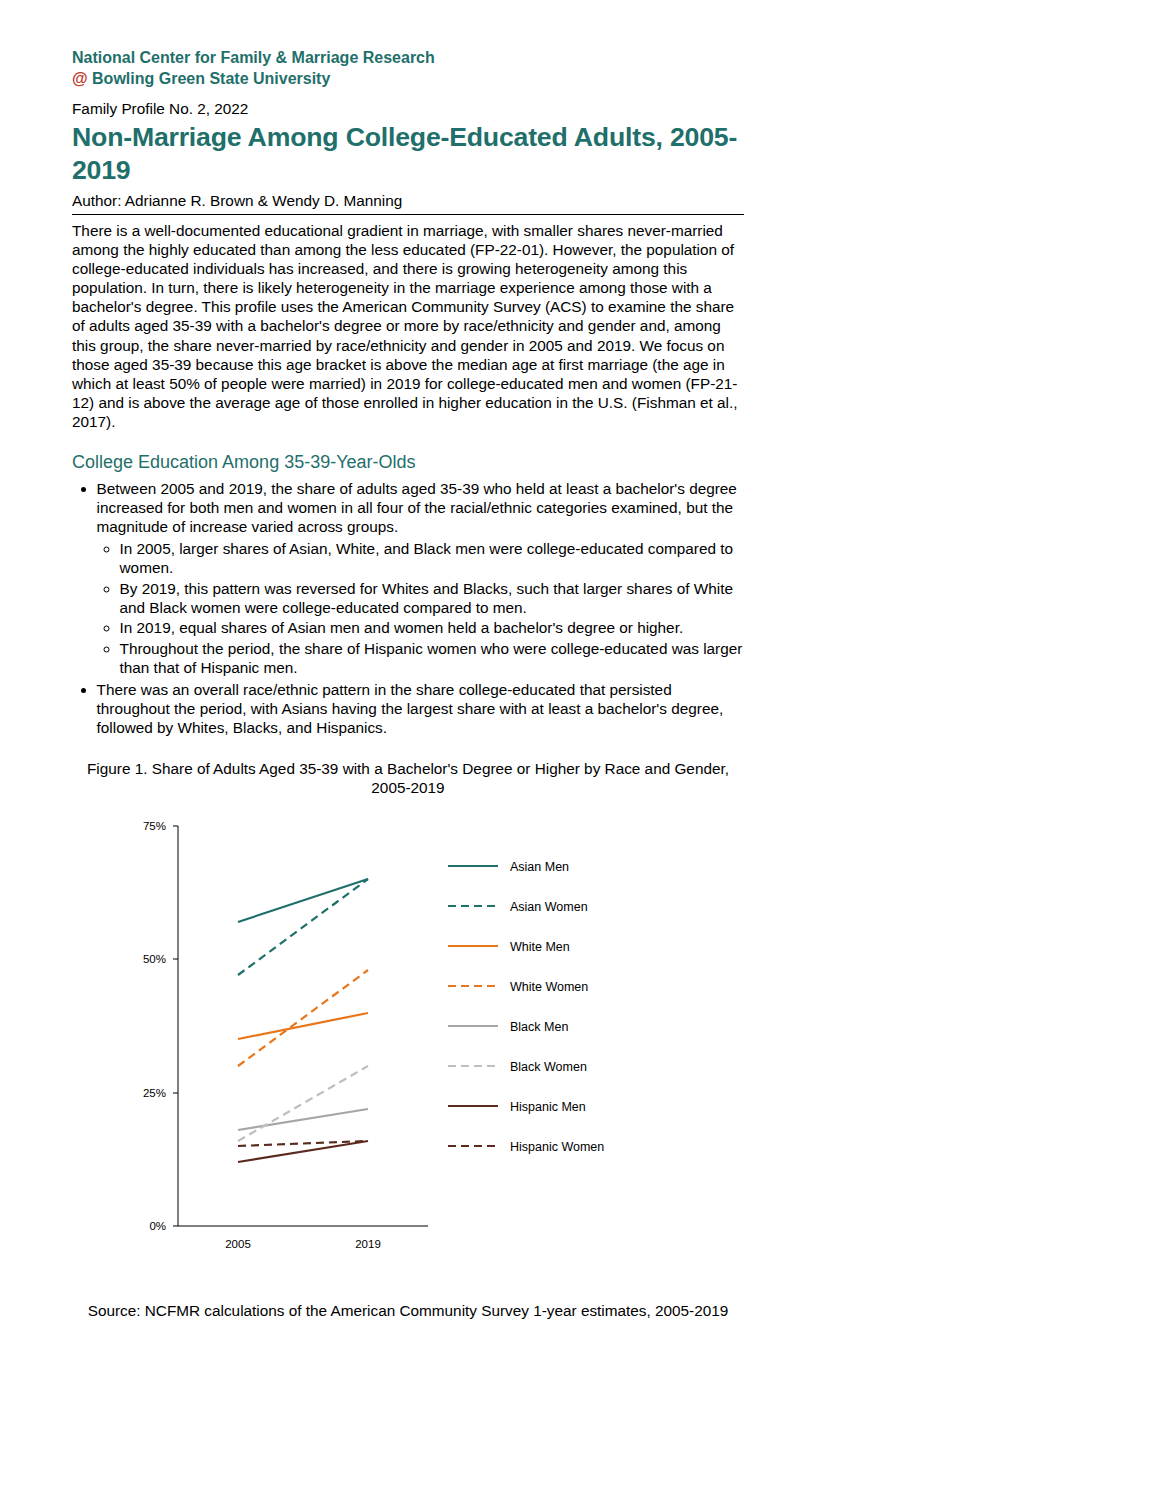National Center for Family & Marriage Research
@ Bowling Green State University
Family Profile No. 2, 2022
Non-Marriage Among College-Educated Adults, 2005-2019
Author: Adrianne R. Brown & Wendy D. Manning
There is a well-documented educational gradient in marriage, with smaller shares never-married among the highly educated than among the less educated (FP-22-01). However, the population of college-educated individuals has increased, and there is growing heterogeneity among this population. In turn, there is likely heterogeneity in the marriage experience among those with a bachelor's degree. This profile uses the American Community Survey (ACS) to examine the share of adults aged 35-39 with a bachelor's degree or more by race/ethnicity and gender and, among this group, the share never-married by race/ethnicity and gender in 2005 and 2019. We focus on those aged 35-39 because this age bracket is above the median age at first marriage (the age in which at least 50% of people were married) in 2019 for college-educated men and women (FP-21-12) and is above the average age of those enrolled in higher education in the U.S. (Fishman et al., 2017).
College Education Among 35-39-Year-Olds
Between 2005 and 2019, the share of adults aged 35-39 who held at least a bachelor's degree increased for both men and women in all four of the racial/ethnic categories examined, but the magnitude of increase varied across groups.
In 2005, larger shares of Asian, White, and Black men were college-educated compared to women.
By 2019, this pattern was reversed for Whites and Blacks, such that larger shares of White and Black women were college-educated compared to men.
In 2019, equal shares of Asian men and women held a bachelor's degree or higher.
Throughout the period, the share of Hispanic women who were college-educated was larger than that of Hispanic men.
There was an overall race/ethnic pattern in the share college-educated that persisted throughout the period, with Asians having the largest share with at least a bachelor's degree, followed by Whites, Blacks, and Hispanics.
Figure 1. Share of Adults Aged 35-39 with a Bachelor's Degree or Higher by Race and Gender, 2005-2019
75% 50% 25% 0% 2005 2019 Asian Men Asian Women White Men White Women Black Men Black Women Hispanic Men Hispanic Women
Source: NCFMR calculations of the American Community Survey 1-year estimates, 2005-2019